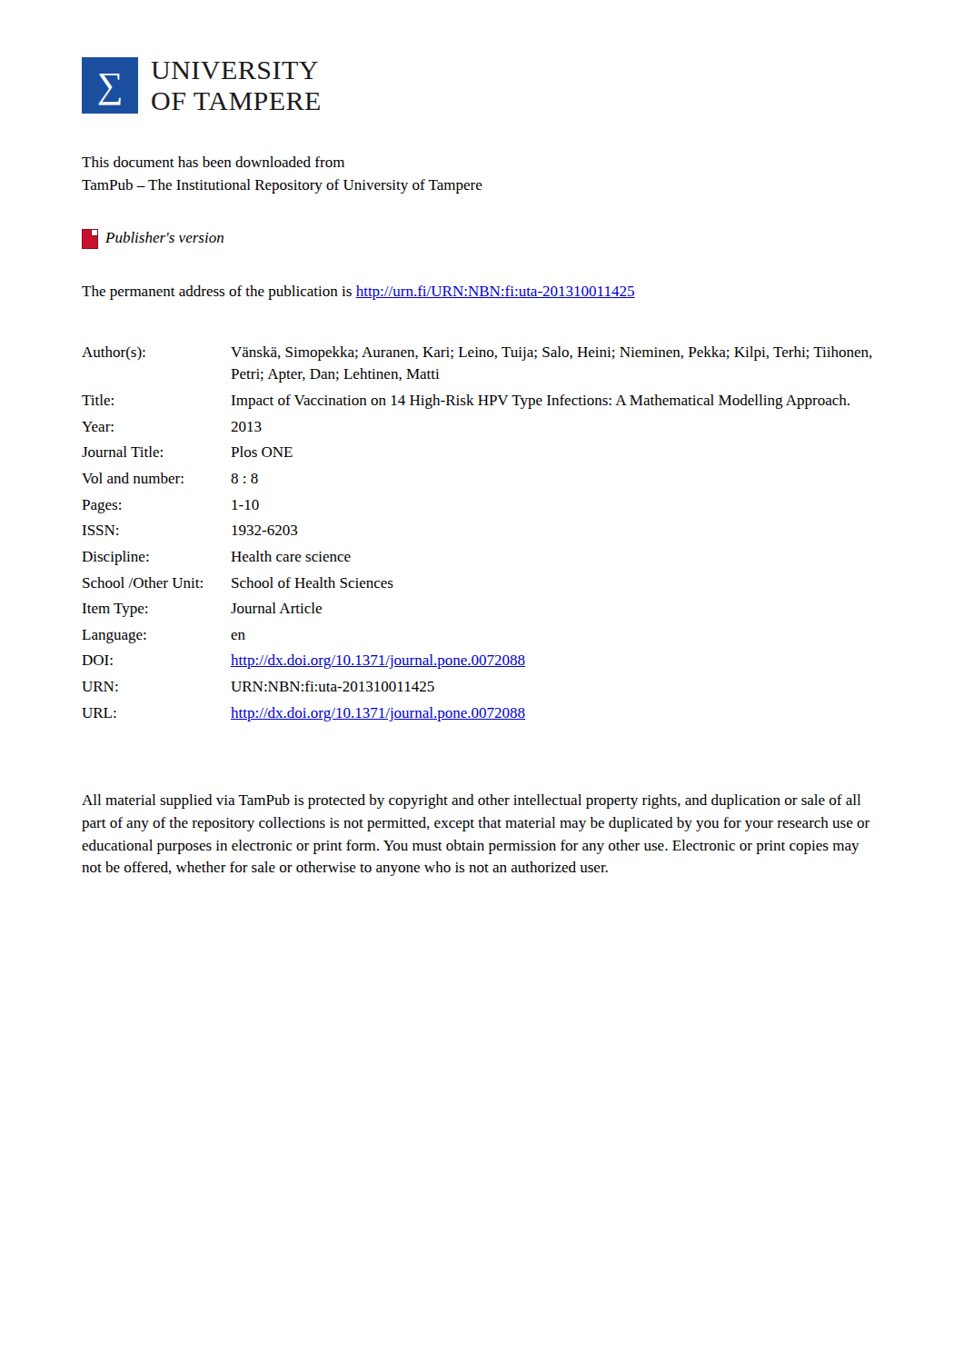∑
UNIVERSITY
OF TAMPERE
This document has been downloaded from
TamPub – The Institutional Repository of University of Tampere
Publisher's version
The permanent address of the publication is http://urn.fi/URN:NBN:fi:uta-201310011425
| Author(s): | Vänskä, Simopekka; Auranen, Kari; Leino, Tuija; Salo, Heini; Nieminen, Pekka; Kilpi, Terhi; Tiihonen, Petri; Apter, Dan; Lehtinen, Matti |
| Title: | Impact of Vaccination on 14 High-Risk HPV Type Infections: A Mathematical Modelling Approach. |
| Year: | 2013 |
| Journal Title: | Plos ONE |
| Vol and number: | 8 : 8 |
| Pages: | 1-10 |
| ISSN: | 1932-6203 |
| Discipline: | Health care science |
| School /Other Unit: | School of Health Sciences |
| Item Type: | Journal Article |
| Language: | en |
| DOI: | http://dx.doi.org/10.1371/journal.pone.0072088 |
| URN: | URN:NBN:fi:uta-201310011425 |
| URL: | http://dx.doi.org/10.1371/journal.pone.0072088 |
All material supplied via TamPub is protected by copyright and other intellectual property rights, and duplication or sale of all part of any of the repository collections is not permitted, except that material may be duplicated by you for your research use or educational purposes in electronic or print form. You must obtain permission for any other use. Electronic or print copies may not be offered, whether for sale or otherwise to anyone who is not an authorized user.